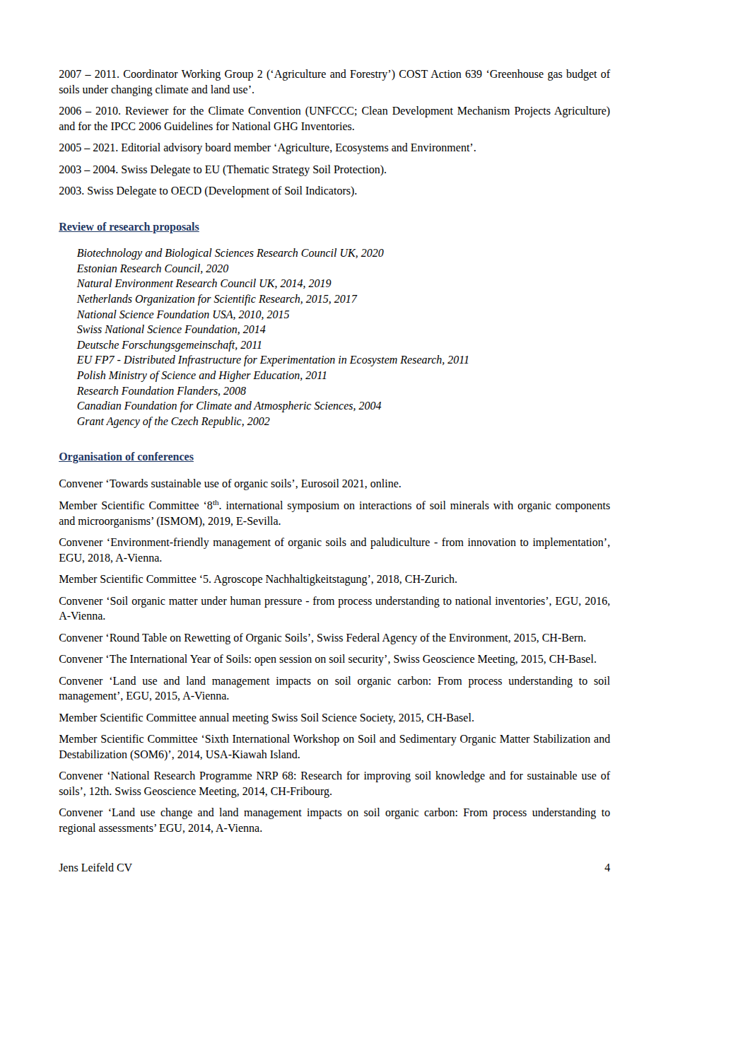2007 – 2011. Coordinator Working Group 2 (‘Agriculture and Forestry’) COST Action 639 ‘Greenhouse gas budget of soils under changing climate and land use’.
2006 – 2010. Reviewer for the Climate Convention (UNFCCC; Clean Development Mechanism Projects Agriculture) and for the IPCC 2006 Guidelines for National GHG Inventories.
2005 – 2021. Editorial advisory board member ‘Agriculture, Ecosystems and Environment’.
2003 – 2004. Swiss Delegate to EU (Thematic Strategy Soil Protection).
2003. Swiss Delegate to OECD (Development of Soil Indicators).
Review of research proposals
Biotechnology and Biological Sciences Research Council UK, 2020
Estonian Research Council, 2020
Natural Environment Research Council UK, 2014, 2019
Netherlands Organization for Scientific Research, 2015, 2017
National Science Foundation USA, 2010, 2015
Swiss National Science Foundation, 2014
Deutsche Forschungsgemeinschaft, 2011
EU FP7 - Distributed Infrastructure for Experimentation in Ecosystem Research, 2011
Polish Ministry of Science and Higher Education, 2011
Research Foundation Flanders, 2008
Canadian Foundation for Climate and Atmospheric Sciences, 2004
Grant Agency of the Czech Republic, 2002
Organisation of conferences
Convener ‘Towards sustainable use of organic soils’, Eurosoil 2021, online.
Member Scientific Committee ‘8th. international symposium on interactions of soil minerals with organic components and microorganisms’ (ISMOM), 2019, E-Sevilla.
Convener ‘Environment-friendly management of organic soils and paludiculture - from innovation to implementation’, EGU, 2018, A-Vienna.
Member Scientific Committee ‘5. Agroscope Nachhaltigkeitstagung’, 2018, CH-Zurich.
Convener ‘Soil organic matter under human pressure - from process understanding to national inventories’, EGU, 2016, A-Vienna.
Convener ‘Round Table on Rewetting of Organic Soils’, Swiss Federal Agency of the Environment, 2015, CH-Bern.
Convener ‘The International Year of Soils: open session on soil security’, Swiss Geoscience Meeting, 2015, CH-Basel.
Convener ‘Land use and land management impacts on soil organic carbon: From process understanding to soil management’, EGU, 2015, A-Vienna.
Member Scientific Committee annual meeting Swiss Soil Science Society, 2015, CH-Basel.
Member Scientific Committee ‘Sixth International Workshop on Soil and Sedimentary Organic Matter Stabilization and Destabilization (SOM6)’, 2014, USA-Kiawah Island.
Convener ‘National Research Programme NRP 68: Research for improving soil knowledge and for sustainable use of soils’, 12th. Swiss Geoscience Meeting, 2014, CH-Fribourg.
Convener ‘Land use change and land management impacts on soil organic carbon: From process understanding to regional assessments’ EGU, 2014, A-Vienna.
Jens Leifeld CV 4